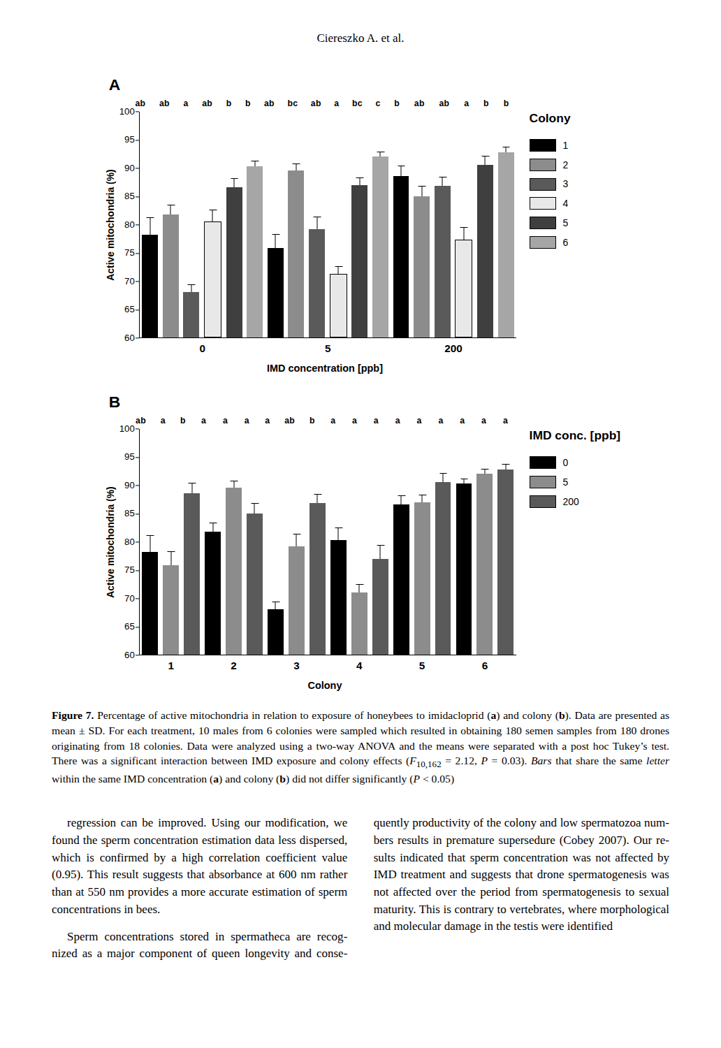Ciereszko A. et al.
A
ab ab aab bb
ab bc ab abc c
bab ab abb
Active mitochondria (%)
100 95 90 85 80 75 70 65 60
0
5
200
IMD concentration [ppb]
Colony
1
2
3
4
5
6
B
ab ab
aaa
aab b
aaa
aaa
aaa
Active mitochondria (%)
100 95 90 85 80 75 70 65 60
1
2
3
4
5
6
Colony
IMD conc. [ppb]
0
5
200
Figure 7. Percentage of active mitochondria in relation to exposure of honeybees to imidacloprid (a) and colony (b). Data are presented as mean ± SD. For each treatment, 10 males from 6 colonies were sampled which resulted in obtaining 180 semen samples from 180 drones originating from 18 colonies. Data were analyzed using a two-way ANOVA and the means were separated with a post hoc Tukey’s test. There was a significant interaction between IMD exposure and colony effects (F10,162 = 2.12, P = 0.03). Bars that share the same letter within the same IMD concentration (a) and colony (b) did not differ significantly (P < 0.05)
regression can be improved. Using our modification, we found the sperm concentration estimation data less dispersed, which is confirmed by a high correlation coefficient value (0.95). This result suggests that absorbance at 600 nm rather than at 550 nm provides a more accurate estimation of sperm concentrations in bees.
Sperm concentrations stored in spermatheca are recognized as a major component of queen longevity and consequently productivity of the colony and low spermatozoa numbers results in premature supersedure (Cobey 2007). Our results indicated that sperm concentration was not affected by IMD treatment and suggests that drone spermatogenesis was not affected over the period from spermatogenesis to sexual maturity. This is contrary to vertebrates, where morphological and molecular damage in the testis were identified